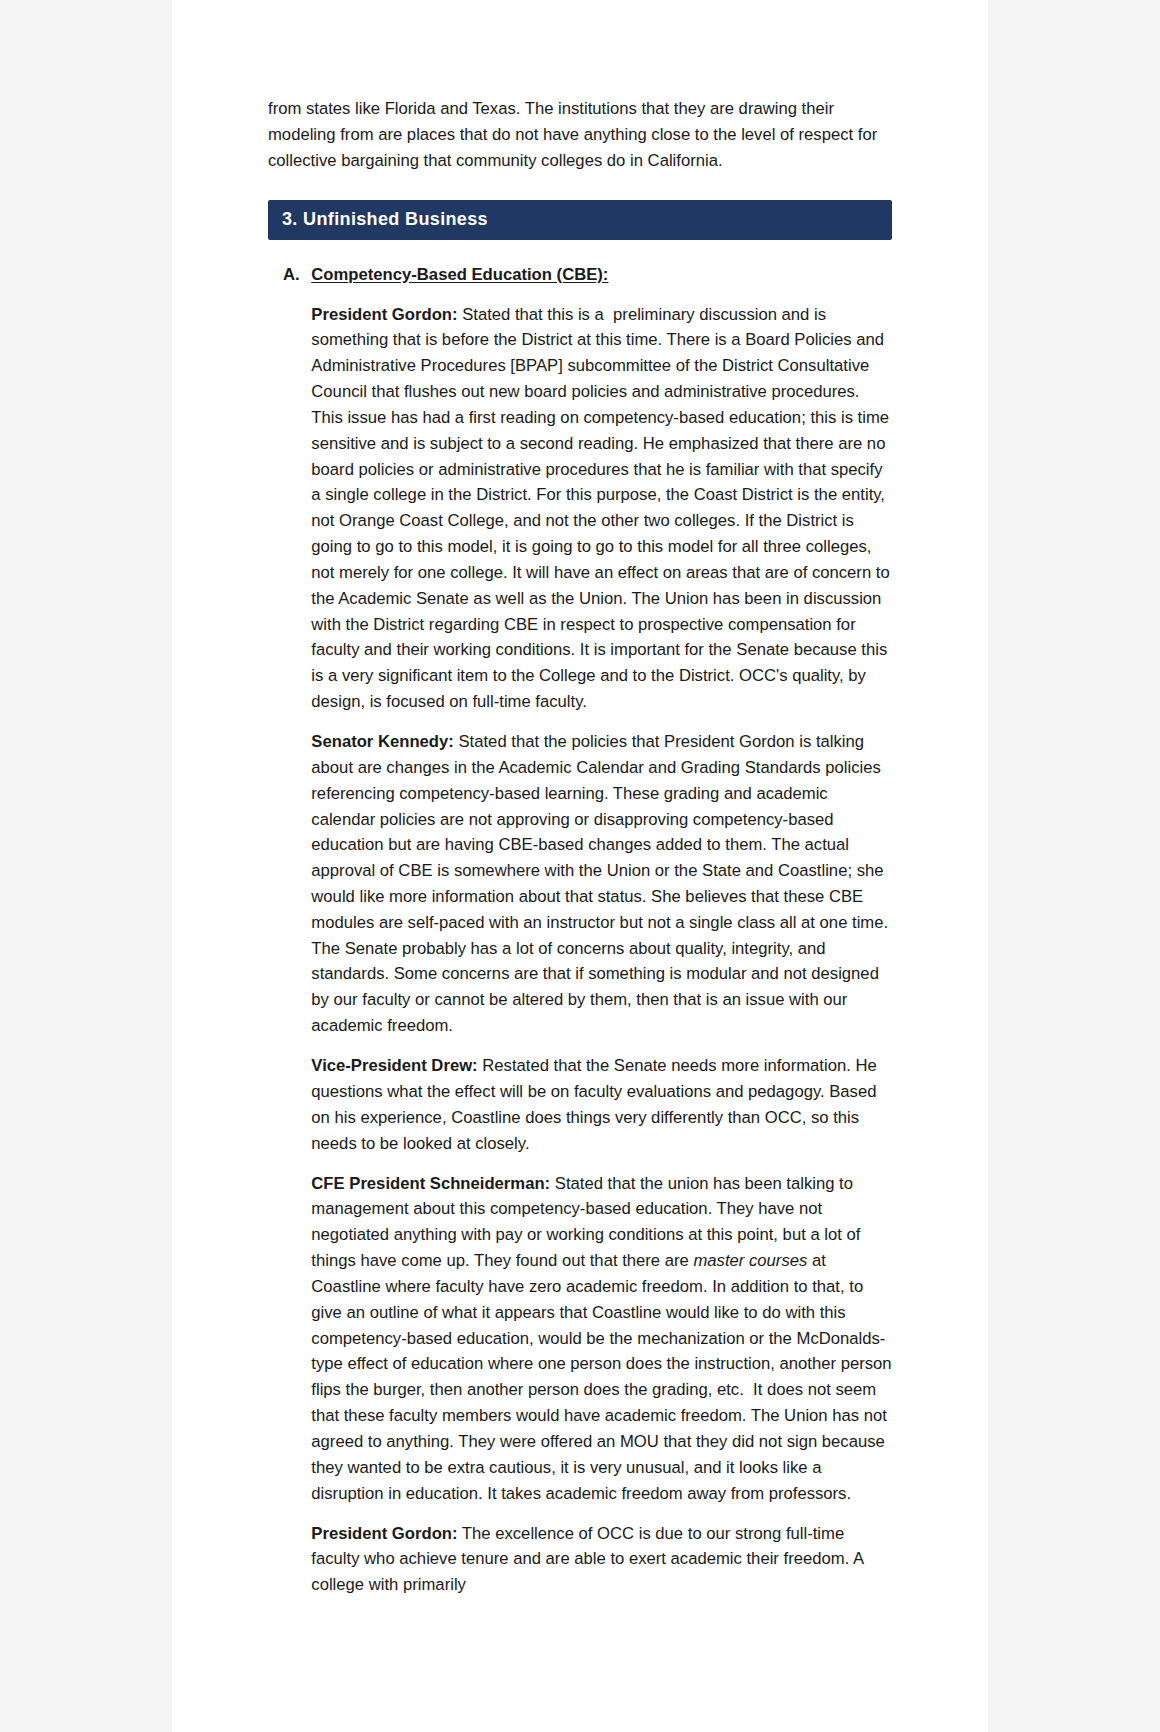from states like Florida and Texas. The institutions that they are drawing their modeling from are places that do not have anything close to the level of respect for collective bargaining that community colleges do in California.
3. Unfinished Business
A.
Competency-Based Education (CBE):
President Gordon: Stated that this is a preliminary discussion and is something that is before the District at this time. There is a Board Policies and Administrative Procedures [BPAP] subcommittee of the District Consultative Council that flushes out new board policies and administrative procedures. This issue has had a first reading on competency-based education; this is time sensitive and is subject to a second reading. He emphasized that there are no board policies or administrative procedures that he is familiar with that specify a single college in the District. For this purpose, the Coast District is the entity, not Orange Coast College, and not the other two colleges. If the District is going to go to this model, it is going to go to this model for all three colleges, not merely for one college. It will have an effect on areas that are of concern to the Academic Senate as well as the Union. The Union has been in discussion with the District regarding CBE in respect to prospective compensation for faculty and their working conditions. It is important for the Senate because this is a very significant item to the College and to the District. OCC's quality, by design, is focused on full-time faculty.
Senator Kennedy: Stated that the policies that President Gordon is talking about are changes in the Academic Calendar and Grading Standards policies referencing competency-based learning. These grading and academic calendar policies are not approving or disapproving competency-based education but are having CBE-based changes added to them. The actual approval of CBE is somewhere with the Union or the State and Coastline; she would like more information about that status. She believes that these CBE modules are self-paced with an instructor but not a single class all at one time. The Senate probably has a lot of concerns about quality, integrity, and standards. Some concerns are that if something is modular and not designed by our faculty or cannot be altered by them, then that is an issue with our academic freedom.
Vice-President Drew: Restated that the Senate needs more information. He questions what the effect will be on faculty evaluations and pedagogy. Based on his experience, Coastline does things very differently than OCC, so this needs to be looked at closely.
CFE President Schneiderman: Stated that the union has been talking to management about this competency-based education. They have not negotiated anything with pay or working conditions at this point, but a lot of things have come up. They found out that there are master courses at Coastline where faculty have zero academic freedom. In addition to that, to give an outline of what it appears that Coastline would like to do with this competency-based education, would be the mechanization or the McDonalds-type effect of education where one person does the instruction, another person flips the burger, then another person does the grading, etc. It does not seem that these faculty members would have academic freedom. The Union has not agreed to anything. They were offered an MOU that they did not sign because they wanted to be extra cautious, it is very unusual, and it looks like a disruption in education. It takes academic freedom away from professors.
President Gordon: The excellence of OCC is due to our strong full-time faculty who achieve tenure and are able to exert academic their freedom. A college with primarily